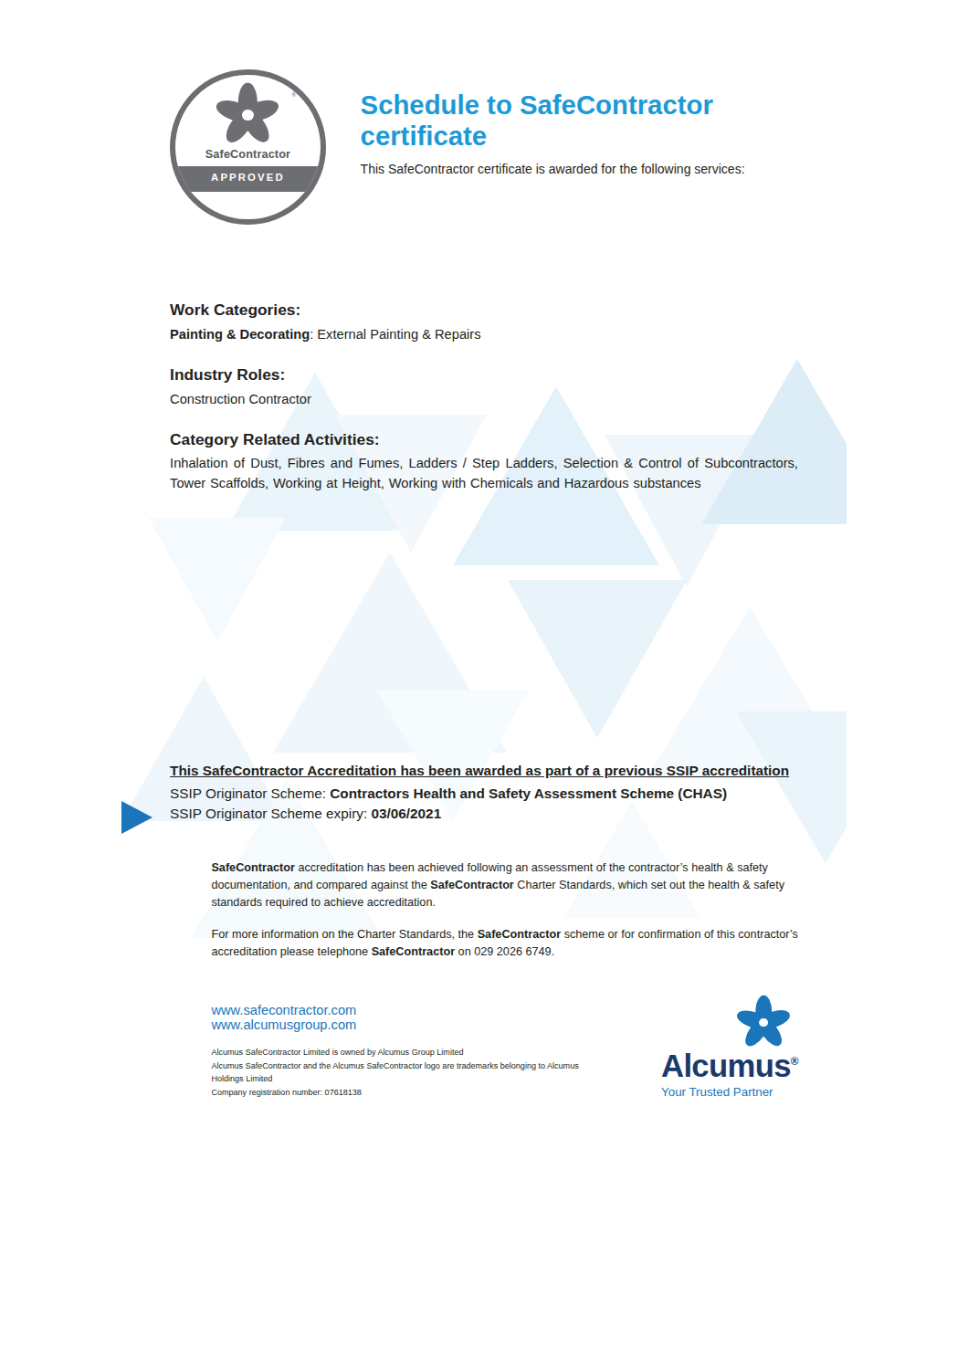®
SafeContractor
APPROVED
Schedule to SafeContractor certificate
This SafeContractor certificate is awarded for the following services:
Work Categories:
Painting & Decorating: External Painting & Repairs
Industry Roles:
Construction Contractor
Category Related Activities:
Inhalation of Dust, Fibres and Fumes, Ladders / Step Ladders, Selection & Control of Subcontractors, Tower Scaffolds, Working at Height, Working with Chemicals and Hazardous substances
This SafeContractor Accreditation has been awarded as part of a previous SSIP accreditation
SSIP Originator Scheme: Contractors Health and Safety Assessment Scheme (CHAS)
SSIP Originator Scheme expiry: 03/06/2021
SafeContractor accreditation has been achieved following an assessment of the contractor’s health & safety documentation, and compared against the SafeContractor Charter Standards, which set out the health & safety standards required to achieve accreditation.
For more information on the Charter Standards, the SafeContractor scheme or for confirmation of this contractor’s accreditation please telephone SafeContractor on 029 2026 6749.
www.safecontractor.com www.alcumusgroup.com
Alcumus SafeContractor Limited is owned by Alcumus Group Limited
Alcumus SafeContractor and the Alcumus SafeContractor logo are trademarks belonging to Alcumus Holdings Limited
Company registration number: 07618138
Alcumus®
Your Trusted Partner